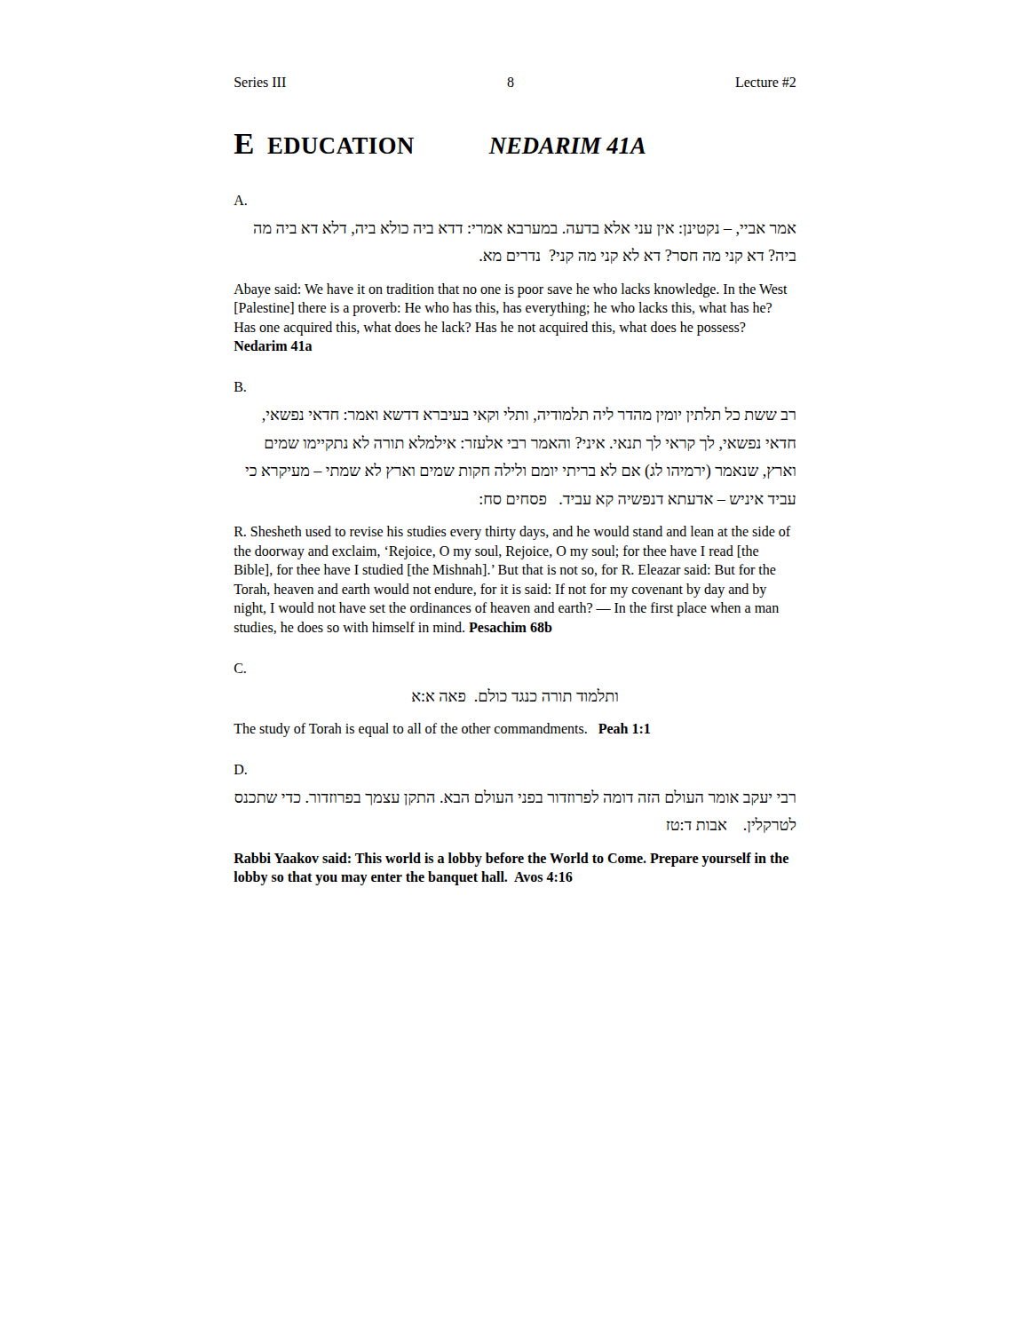Series III
8
Lecture #2
E EDUCATION NEDARIM 41A
A.
אמר אביי, – נקטינן: אין עני אלא בדעה. במערבא אמרי: דדא ביה כולא ביה, דלא דא ביה מה ביה? דא קני מה חסר? דא לא קני מה קני? נדרים מא.
Abaye said: We have it on tradition that no one is poor save he who lacks knowledge. In the West [Palestine] there is a proverb: He who has this, has everything; he who lacks this, what has he? Has one acquired this, what does he lack? Has he not acquired this, what does he possess? Nedarim 41a
B.
רב ששת כל תלתין יומין מהדר ליה תלמודיה, ותלי וקאי בעיברא דדשא ואמר: חדאי נפשאי, חדאי נפשאי, לך קראי לך תנאי. איני? והאמר רבי אלעזר: אילמלא תורה לא נתקיימו שמים וארץ, שנאמר (ירמיהו לג) אם לא בריתי יומם ולילה חקות שמים וארץ לא שמתי – מעיקרא כי עביד איניש – אדעתא דנפשיה קא עביד. פסחים סח:
R. Shesheth used to revise his studies every thirty days, and he would stand and lean at the side of the doorway and exclaim, ‘Rejoice, O my soul, Rejoice, O my soul; for thee have I read [the Bible], for thee have I studied [the Mishnah].’ But that is not so, for R. Eleazar said: But for the Torah, heaven and earth would not endure, for it is said: If not for my covenant by day and by night, I would not have set the ordinances of heaven and earth? — In the first place when a man studies, he does so with himself in mind. Pesachim 68b
C.
ותלמוד תורה כנגד כולם. פאה א:א
The study of Torah is equal to all of the other commandments. Peah 1:1
D.
רבי יעקב אומר העולם הזה דומה לפרוזדור בפני העולם הבא. התקן עצמך בפרוזדור. כדי שתכנס לטרקלין. אבות ד:טז
Rabbi Yaakov said: This world is a lobby before the World to Come. Prepare yourself in the lobby so that you may enter the banquet hall. Avos 4:16